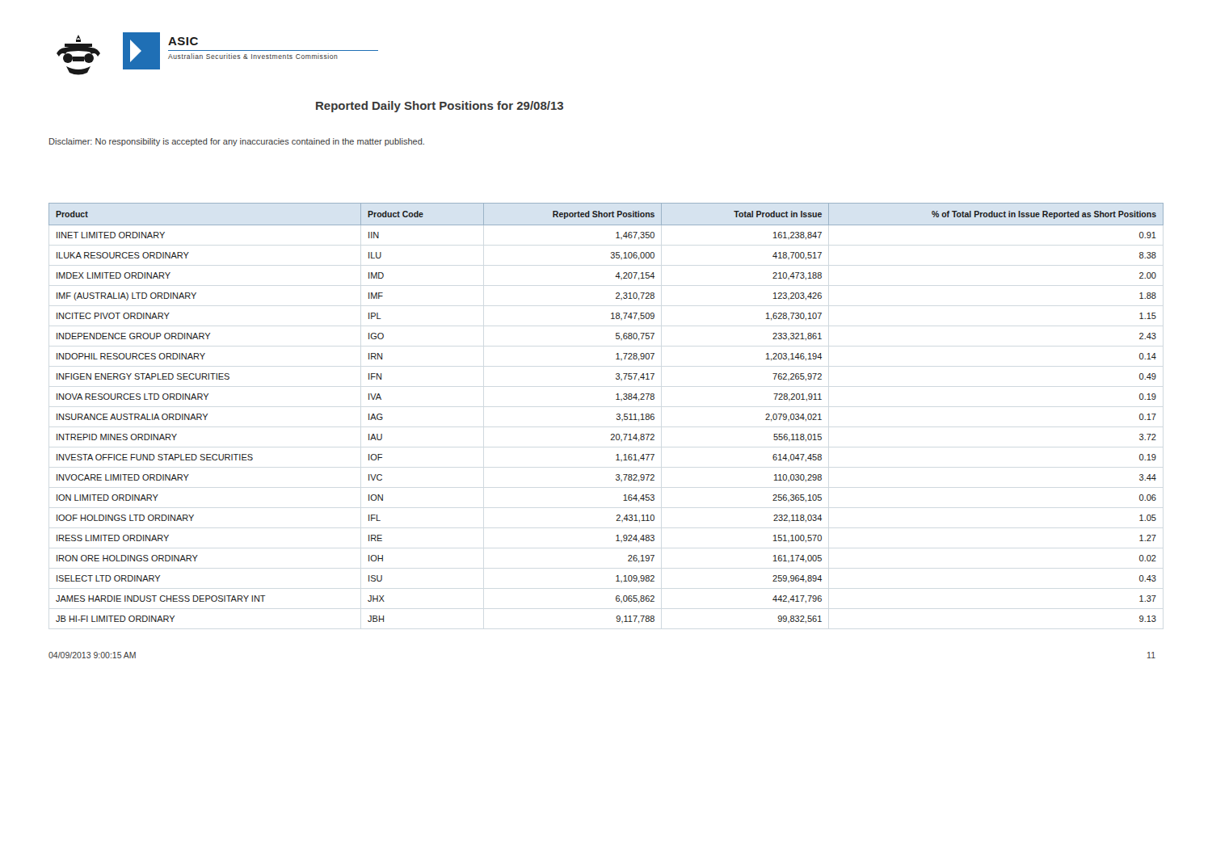ASIC
Australian Securities & Investments Commission
Reported Daily Short Positions for 29/08/13
Disclaimer: No responsibility is accepted for any inaccuracies contained in the matter published.
| Product | Product Code | Reported Short Positions | Total Product in Issue | % of Total Product in Issue Reported as Short Positions |
| --- | --- | --- | --- | --- |
| IINET LIMITED ORDINARY | IIN | 1,467,350 | 161,238,847 | 0.91 |
| ILUKA RESOURCES ORDINARY | ILU | 35,106,000 | 418,700,517 | 8.38 |
| IMDEX LIMITED ORDINARY | IMD | 4,207,154 | 210,473,188 | 2.00 |
| IMF (AUSTRALIA) LTD ORDINARY | IMF | 2,310,728 | 123,203,426 | 1.88 |
| INCITEC PIVOT ORDINARY | IPL | 18,747,509 | 1,628,730,107 | 1.15 |
| INDEPENDENCE GROUP ORDINARY | IGO | 5,680,757 | 233,321,861 | 2.43 |
| INDOPHIL RESOURCES ORDINARY | IRN | 1,728,907 | 1,203,146,194 | 0.14 |
| INFIGEN ENERGY STAPLED SECURITIES | IFN | 3,757,417 | 762,265,972 | 0.49 |
| INOVA RESOURCES LTD ORDINARY | IVA | 1,384,278 | 728,201,911 | 0.19 |
| INSURANCE AUSTRALIA ORDINARY | IAG | 3,511,186 | 2,079,034,021 | 0.17 |
| INTREPID MINES ORDINARY | IAU | 20,714,872 | 556,118,015 | 3.72 |
| INVESTA OFFICE FUND STAPLED SECURITIES | IOF | 1,161,477 | 614,047,458 | 0.19 |
| INVOCARE LIMITED ORDINARY | IVC | 3,782,972 | 110,030,298 | 3.44 |
| ION LIMITED ORDINARY | ION | 164,453 | 256,365,105 | 0.06 |
| IOOF HOLDINGS LTD ORDINARY | IFL | 2,431,110 | 232,118,034 | 1.05 |
| IRESS LIMITED ORDINARY | IRE | 1,924,483 | 151,100,570 | 1.27 |
| IRON ORE HOLDINGS ORDINARY | IOH | 26,197 | 161,174,005 | 0.02 |
| ISELECT LTD ORDINARY | ISU | 1,109,982 | 259,964,894 | 0.43 |
| JAMES HARDIE INDUST CHESS DEPOSITARY INT | JHX | 6,065,862 | 442,417,796 | 1.37 |
| JB HI-FI LIMITED ORDINARY | JBH | 9,117,788 | 99,832,561 | 9.13 |
04/09/2013 9:00:15 AM
11